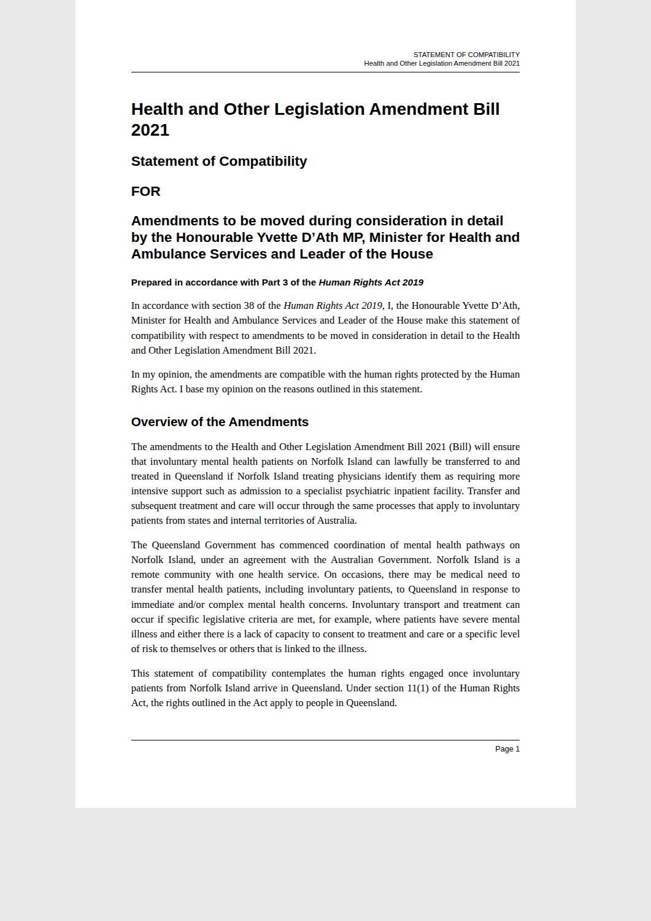STATEMENT OF COMPATIBILITY
Health and Other Legislation Amendment Bill 2021
Health and Other Legislation Amendment Bill 2021
Statement of Compatibility
FOR
Amendments to be moved during consideration in detail by the Honourable Yvette D’Ath MP, Minister for Health and Ambulance Services and Leader of the House
Prepared in accordance with Part 3 of the Human Rights Act 2019
In accordance with section 38 of the Human Rights Act 2019, I, the Honourable Yvette D’Ath, Minister for Health and Ambulance Services and Leader of the House make this statement of compatibility with respect to amendments to be moved in consideration in detail to the Health and Other Legislation Amendment Bill 2021.
In my opinion, the amendments are compatible with the human rights protected by the Human Rights Act. I base my opinion on the reasons outlined in this statement.
Overview of the Amendments
The amendments to the Health and Other Legislation Amendment Bill 2021 (Bill) will ensure that involuntary mental health patients on Norfolk Island can lawfully be transferred to and treated in Queensland if Norfolk Island treating physicians identify them as requiring more intensive support such as admission to a specialist psychiatric inpatient facility. Transfer and subsequent treatment and care will occur through the same processes that apply to involuntary patients from states and internal territories of Australia.
The Queensland Government has commenced coordination of mental health pathways on Norfolk Island, under an agreement with the Australian Government. Norfolk Island is a remote community with one health service. On occasions, there may be medical need to transfer mental health patients, including involuntary patients, to Queensland in response to immediate and/or complex mental health concerns. Involuntary transport and treatment can occur if specific legislative criteria are met, for example, where patients have severe mental illness and either there is a lack of capacity to consent to treatment and care or a specific level of risk to themselves or others that is linked to the illness.
This statement of compatibility contemplates the human rights engaged once involuntary patients from Norfolk Island arrive in Queensland. Under section 11(1) of the Human Rights Act, the rights outlined in the Act apply to people in Queensland.
Page 1